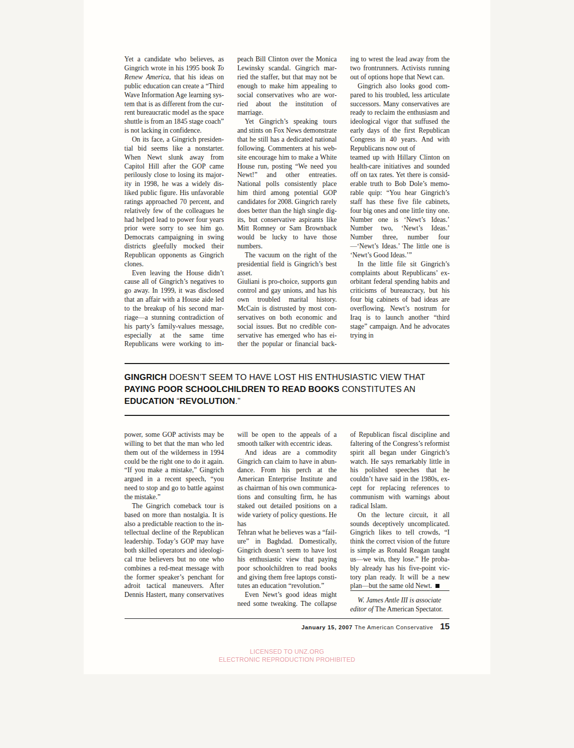Yet a candidate who believes, as Gingrich wrote in his 1995 book To Renew America, that his ideas on public education can create a “Third Wave Information Age learning system that is as different from the current bureaucratic model as the space shuttle is from an 1845 stage coach” is not lacking in confidence.
On its face, a Gingrich presidential bid seems like a nonstarter. When Newt slunk away from Capitol Hill after the GOP came perilously close to losing its majority in 1998, he was a widely disliked public figure. His unfavorable ratings approached 70 percent, and relatively few of the colleagues he had helped lead to power four years prior were sorry to see him go. Democrats campaigning in swing districts gleefully mocked their Republican opponents as Gingrich clones.
Even leaving the House didn’t cause all of Gingrich’s negatives to go away. In 1999, it was disclosed that an affair with a House aide led to the breakup of his second marriage—a stunning contradiction of his party’s family-values message, especially at the same time Republicans were working to impeach Bill Clinton over the Monica Lewinsky scandal. Gingrich married the staffer, but that may not be enough to make him appealing to social conservatives who are worried about the institution of marriage.
Yet Gingrich’s speaking tours and stints on Fox News demonstrate that he still has a dedicated national following. Commenters at his website encourage him to make a White House run, posting “We need you Newt!” and other entreaties. National polls consistently place him third among potential GOP candidates for 2008. Gingrich rarely does better than the high single digits, but conservative aspirants like Mitt Romney or Sam Brownback would be lucky to have those numbers.
The vacuum on the right of the presidential field is Gingrich’s best asset.
Giuliani is pro-choice, supports gun control and gay unions, and has his own troubled marital history. McCain is distrusted by most conservatives on both economic and social issues. But no credible conservative has emerged who has either the popular or financial backing to wrest the lead away from the two frontrunners. Activists running out of options hope that Newt can.
Gingrich also looks good compared to his troubled, less articulate successors. Many conservatives are ready to reclaim the enthusiasm and ideological vigor that suffused the early days of the first Republican Congress in 40 years. And with Republicans now out of
teamed up with Hillary Clinton on health-care initiatives and sounded off on tax rates. Yet there is considerable truth to Bob Dole’s memorable quip: “You hear Gingrich’s staff has these five file cabinets, four big ones and one little tiny one. Number one is ‘Newt’s Ideas.’ Number two, ‘Newt’s Ideas.’ Number three, number four—‘Newt’s Ideas.’ The little one is ‘Newt’s Good Ideas.’”
In the little file sit Gingrich’s complaints about Republicans’ exorbitant federal spending habits and criticisms of bureaucracy, but his four big cabinets of bad ideas are overflowing. Newt’s nostrum for Iraq is to launch another “third stage” campaign. And he advocates trying in
GINGRICH DOESN’T SEEM TO HAVE LOST HIS ENTHUSIASTIC VIEW THAT PAYING POOR SCHOOLCHILDREN TO READ BOOKS CONSTITUTES AN EDUCATION “REVOLUTION.”
power, some GOP activists may be willing to bet that the man who led them out of the wilderness in 1994 could be the right one to do it again. “If you make a mistake,” Gingrich argued in a recent speech, “you need to stop and go to battle against the mistake.”
The Gingrich comeback tour is based on more than nostalgia. It is also a predictable reaction to the intellectual decline of the Republican leadership. Today’s GOP may have both skilled operators and ideological true believers but no one who combines a red-meat message with the former speaker’s penchant for adroit tactical maneuvers. After Dennis Hastert, many conservatives will be open to the appeals of a smooth talker with eccentric ideas.
And ideas are a commodity Gingrich can claim to have in abundance. From his perch at the American Enterprise Institute and as chairman of his own communications and consulting firm, he has staked out detailed positions on a wide variety of policy questions. He has
Tehran what he believes was a “failure” in Baghdad. Domestically, Gingrich doesn’t seem to have lost his enthusiastic view that paying poor schoolchildren to read books and giving them free laptops constitutes an education “revolution.”
Even Newt’s good ideas might need some tweaking. The collapse of Republican fiscal discipline and faltering of the Congress’s reformist spirit all began under Gingrich’s watch. He says remarkably little in his polished speeches that he couldn’t have said in the 1980s, except for replacing references to communism with warnings about radical Islam.
On the lecture circuit, it all sounds deceptively uncomplicated. Gingrich likes to tell crowds, “I think the correct vision of the future is simple as Ronald Reagan taught us—we win, they lose.” He probably already has his five-point victory plan ready. It will be a new plan—but the same old Newt.
W. James Antle III is associate editor of The American Spectator.
January 15, 2007 The American Conservative 15
LICENSED TO UNZ.ORG
ELECTRONIC REPRODUCTION PROHIBITED